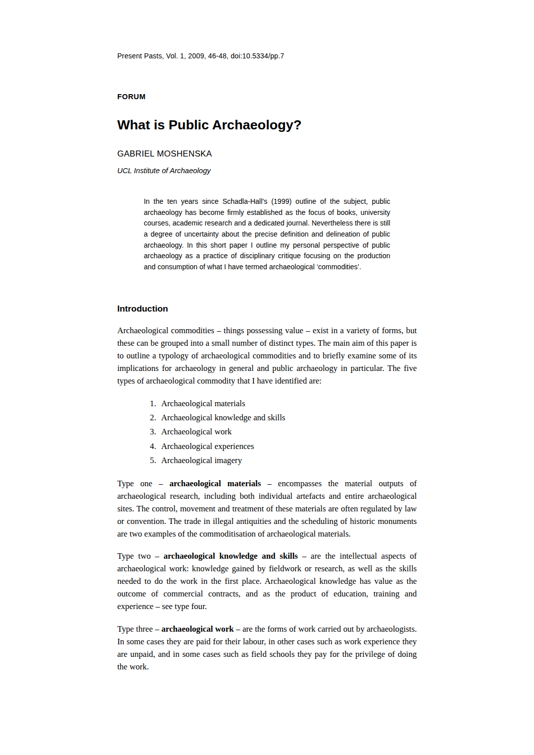Present Pasts, Vol. 1, 2009, 46-48, doi:10.5334/pp.7
FORUM
What is Public Archaeology?
GABRIEL MOSHENSKA
UCL Institute of Archaeology
In the ten years since Schadla-Hall’s (1999) outline of the subject, public archaeology has become firmly established as the focus of books, university courses, academic research and a dedicated journal. Nevertheless there is still a degree of uncertainty about the precise definition and delineation of public archaeology. In this short paper I outline my personal perspective of public archaeology as a practice of disciplinary critique focusing on the production and consumption of what I have termed archaeological ‘commodities’.
Introduction
Archaeological commodities – things possessing value – exist in a variety of forms, but these can be grouped into a small number of distinct types. The main aim of this paper is to outline a typology of archaeological commodities and to briefly examine some of its implications for archaeology in general and public archaeology in particular. The five types of archaeological commodity that I have identified are:
Archaeological materials
Archaeological knowledge and skills
Archaeological work
Archaeological experiences
Archaeological imagery
Type one – archaeological materials – encompasses the material outputs of archaeological research, including both individual artefacts and entire archaeological sites. The control, movement and treatment of these materials are often regulated by law or convention. The trade in illegal antiquities and the scheduling of historic monuments are two examples of the commoditisation of archaeological materials.
Type two – archaeological knowledge and skills – are the intellectual aspects of archaeological work: knowledge gained by fieldwork or research, as well as the skills needed to do the work in the first place. Archaeological knowledge has value as the outcome of commercial contracts, and as the product of education, training and experience – see type four.
Type three – archaeological work – are the forms of work carried out by archaeologists. In some cases they are paid for their labour, in other cases such as work experience they are unpaid, and in some cases such as field schools they pay for the privilege of doing the work.